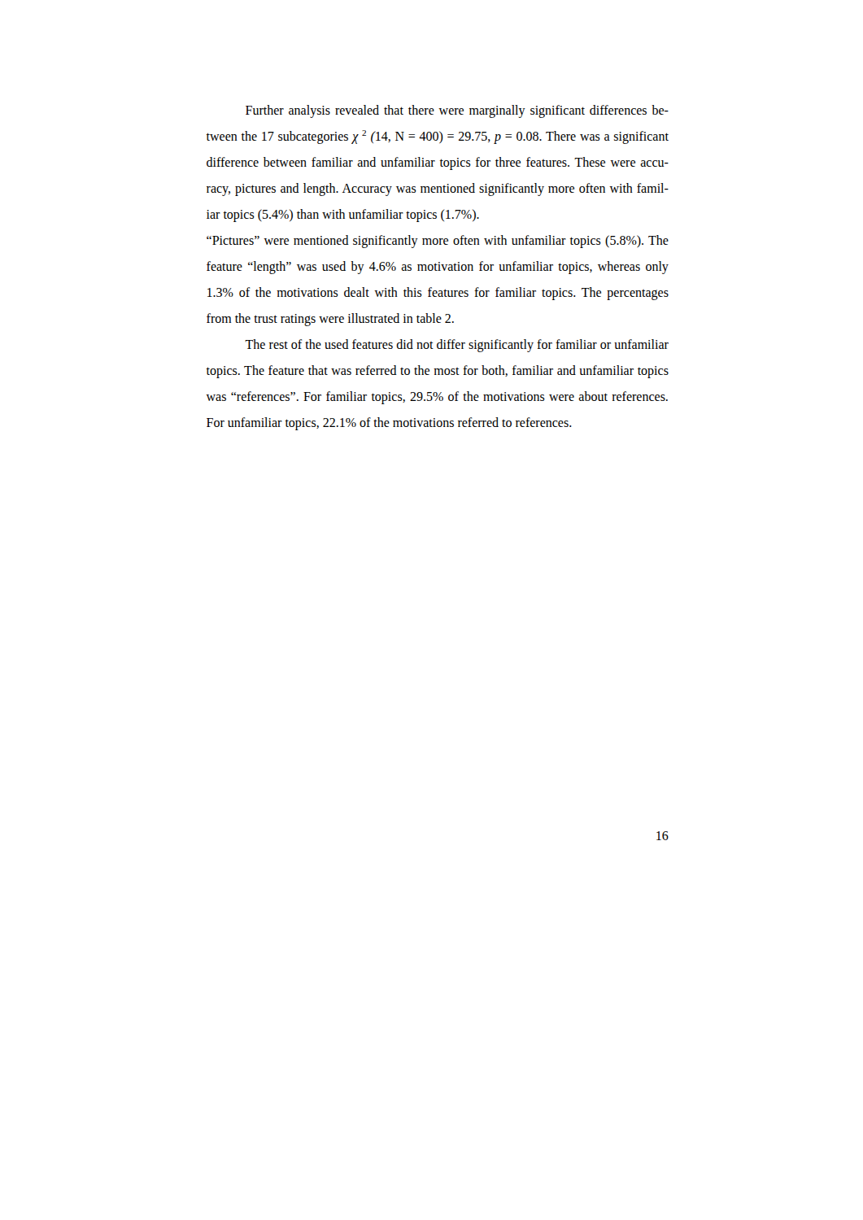Further analysis revealed that there were marginally significant differences between the 17 subcategories χ 2 (14, N = 400) = 29.75, p = 0.08. There was a significant difference between familiar and unfamiliar topics for three features. These were accuracy, pictures and length. Accuracy was mentioned significantly more often with familiar topics (5.4%) than with unfamiliar topics (1.7%).
“Pictures” were mentioned significantly more often with unfamiliar topics (5.8%). The feature “length” was used by 4.6% as motivation for unfamiliar topics, whereas only 1.3% of the motivations dealt with this features for familiar topics. The percentages from the trust ratings were illustrated in table 2.
The rest of the used features did not differ significantly for familiar or unfamiliar topics. The feature that was referred to the most for both, familiar and unfamiliar topics was “references”. For familiar topics, 29.5% of the motivations were about references. For unfamiliar topics, 22.1% of the motivations referred to references.
16